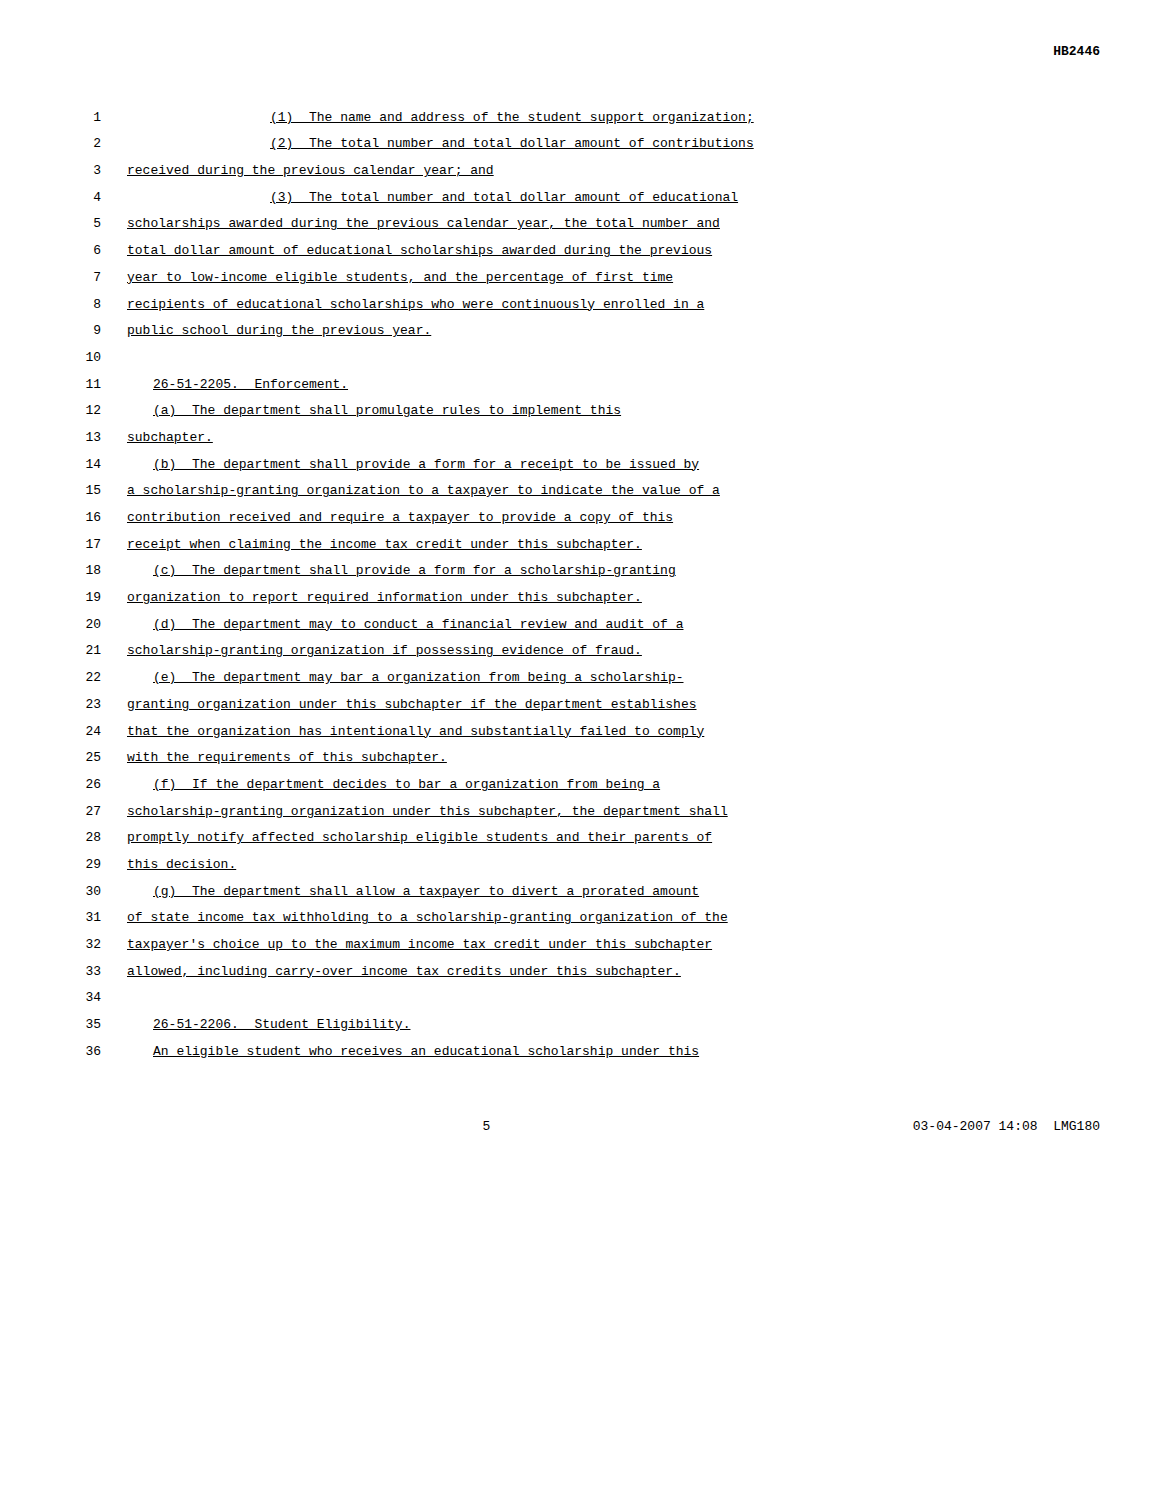HB2446
| 1 | (1) The name and address of the student support organization; |
| 2 | (2) The total number and total dollar amount of contributions |
| 3 | received during the previous calendar year; and |
| 4 | (3) The total number and total dollar amount of educational |
| 5 | scholarships awarded during the previous calendar year, the total number and |
| 6 | total dollar amount of educational scholarships awarded during the previous |
| 7 | year to low-income eligible students, and the percentage of first time |
| 8 | recipients of educational scholarships who were continuously enrolled in a |
| 9 | public school during the previous year. |
| 10 | |
| 11 | 26-51-2205. Enforcement. |
| 12 | (a) The department shall promulgate rules to implement this |
| 13 | subchapter. |
| 14 | (b) The department shall provide a form for a receipt to be issued by |
| 15 | a scholarship-granting organization to a taxpayer to indicate the value of a |
| 16 | contribution received and require a taxpayer to provide a copy of this |
| 17 | receipt when claiming the income tax credit under this subchapter. |
| 18 | (c) The department shall provide a form for a scholarship-granting |
| 19 | organization to report required information under this subchapter. |
| 20 | (d) The department may to conduct a financial review and audit of a |
| 21 | scholarship-granting organization if possessing evidence of fraud. |
| 22 | (e) The department may bar a organization from being a scholarship- |
| 23 | granting organization under this subchapter if the department establishes |
| 24 | that the organization has intentionally and substantially failed to comply |
| 25 | with the requirements of this subchapter. |
| 26 | (f) If the department decides to bar a organization from being a |
| 27 | scholarship-granting organization under this subchapter, the department shall |
| 28 | promptly notify affected scholarship eligible students and their parents of |
| 29 | this decision. |
| 30 | (g) The department shall allow a taxpayer to divert a prorated amount |
| 31 | of state income tax withholding to a scholarship-granting organization of the |
| 32 | taxpayer's choice up to the maximum income tax credit under this subchapter |
| 33 | allowed, including carry-over income tax credits under this subchapter. |
| 34 | |
| 35 | 26-51-2206. Student Eligibility. |
| 36 | An eligible student who receives an educational scholarship under this |
5 03-04-2007 14:08 LMG180